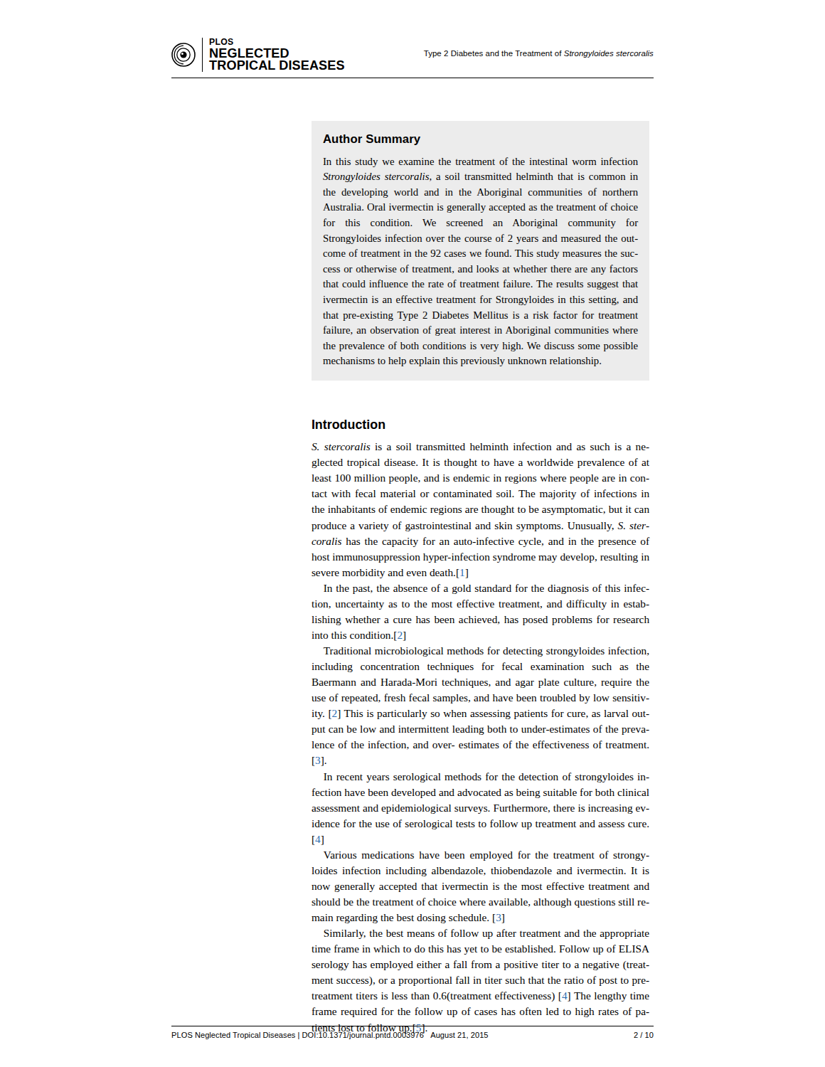PLOS NEGLECTED TROPICAL DISEASES
Type 2 Diabetes and the Treatment of Strongyloides stercoralis
Author Summary
In this study we examine the treatment of the intestinal worm infection Strongyloides stercoralis, a soil transmitted helminth that is common in the developing world and in the Aboriginal communities of northern Australia. Oral ivermectin is generally accepted as the treatment of choice for this condition. We screened an Aboriginal community for Strongyloides infection over the course of 2 years and measured the outcome of treatment in the 92 cases we found. This study measures the success or otherwise of treatment, and looks at whether there are any factors that could influence the rate of treatment failure. The results suggest that ivermectin is an effective treatment for Strongyloides in this setting, and that pre-existing Type 2 Diabetes Mellitus is a risk factor for treatment failure, an observation of great interest in Aboriginal communities where the prevalence of both conditions is very high. We discuss some possible mechanisms to help explain this previously unknown relationship.
Introduction
S. stercoralis is a soil transmitted helminth infection and as such is a neglected tropical disease. It is thought to have a worldwide prevalence of at least 100 million people, and is endemic in regions where people are in contact with fecal material or contaminated soil. The majority of infections in the inhabitants of endemic regions are thought to be asymptomatic, but it can produce a variety of gastrointestinal and skin symptoms. Unusually, S. stercoralis has the capacity for an auto-infective cycle, and in the presence of host immunosuppression hyper-infection syndrome may develop, resulting in severe morbidity and even death.[1]
In the past, the absence of a gold standard for the diagnosis of this infection, uncertainty as to the most effective treatment, and difficulty in establishing whether a cure has been achieved, has posed problems for research into this condition.[2]
Traditional microbiological methods for detecting strongyloides infection, including concentration techniques for fecal examination such as the Baermann and Harada-Mori techniques, and agar plate culture, require the use of repeated, fresh fecal samples, and have been troubled by low sensitivity. [2] This is particularly so when assessing patients for cure, as larval output can be low and intermittent leading both to under-estimates of the prevalence of the infection, and over- estimates of the effectiveness of treatment.[3].
In recent years serological methods for the detection of strongyloides infection have been developed and advocated as being suitable for both clinical assessment and epidemiological surveys. Furthermore, there is increasing evidence for the use of serological tests to follow up treatment and assess cure.[4]
Various medications have been employed for the treatment of strongyloides infection including albendazole, thiobendazole and ivermectin. It is now generally accepted that ivermectin is the most effective treatment and should be the treatment of choice where available, although questions still remain regarding the best dosing schedule. [3]
Similarly, the best means of follow up after treatment and the appropriate time frame in which to do this has yet to be established. Follow up of ELISA serology has employed either a fall from a positive titer to a negative (treatment success), or a proportional fall in titer such that the ratio of post to pretreatment titers is less than 0.6(treatment effectiveness) [4] The lengthy time frame required for the follow up of cases has often led to high rates of patients lost to follow up.[5].
PLOS Neglected Tropical Diseases | DOI:10.1371/journal.pntd.0003976 August 21, 2015
2 / 10